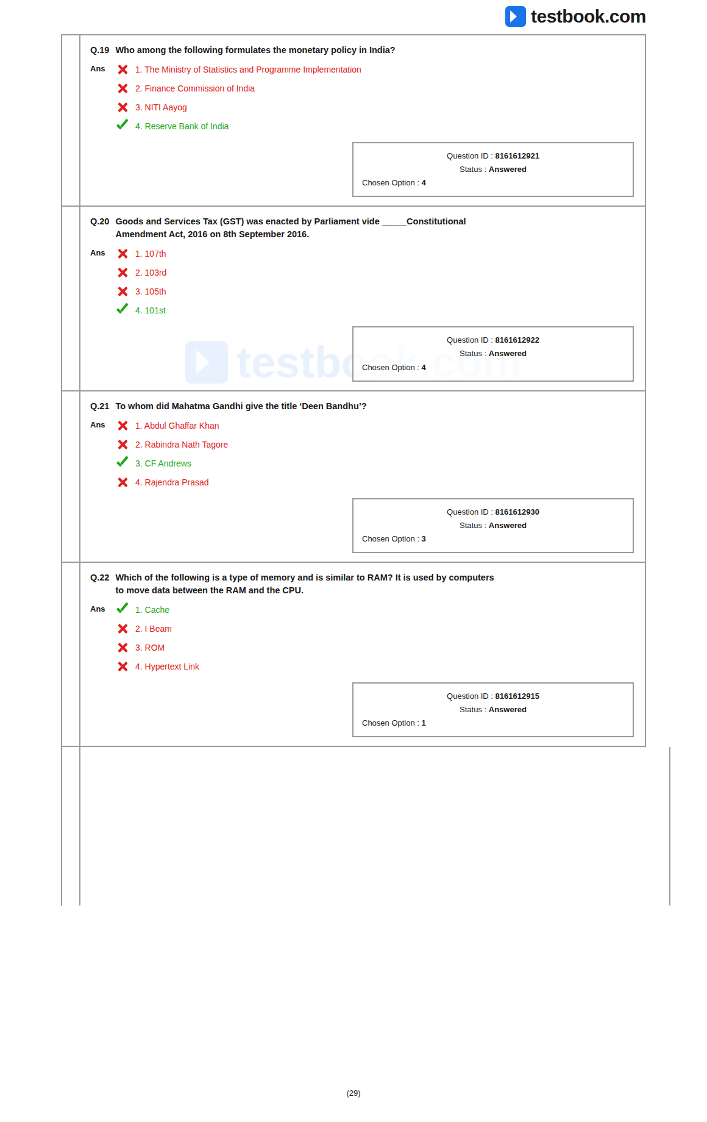testbook.com
testbook.com
Q.19 Who among the following formulates the monetary policy in India?
Ans
1. The Ministry of Statistics and Programme Implementation
2. Finance Commission of India
3. NITI Aayog
4. Reserve Bank of India
Question ID : 8161612921
Status : Answered
Chosen Option : 4
Q.20 Goods and Services Tax (GST) was enacted by Parliament vide _____Constitutional
Amendment Act, 2016 on 8th September 2016.
Ans
1. 107th
2. 103rd
3. 105th
4. 101st
Question ID : 8161612922
Status : Answered
Chosen Option : 4
Q.21 To whom did Mahatma Gandhi give the title ‘Deen Bandhu’?
Ans
1. Abdul Ghaffar Khan
2. Rabindra Nath Tagore
3. CF Andrews
4. Rajendra Prasad
Question ID : 8161612930
Status : Answered
Chosen Option : 3
Q.22 Which of the following is a type of memory and is similar to RAM? It is used by computers
to move data between the RAM and the CPU.
Ans
1. Cache
2. I Beam
3. ROM
4. Hypertext Link
Question ID : 8161612915
Status : Answered
Chosen Option : 1
(29)